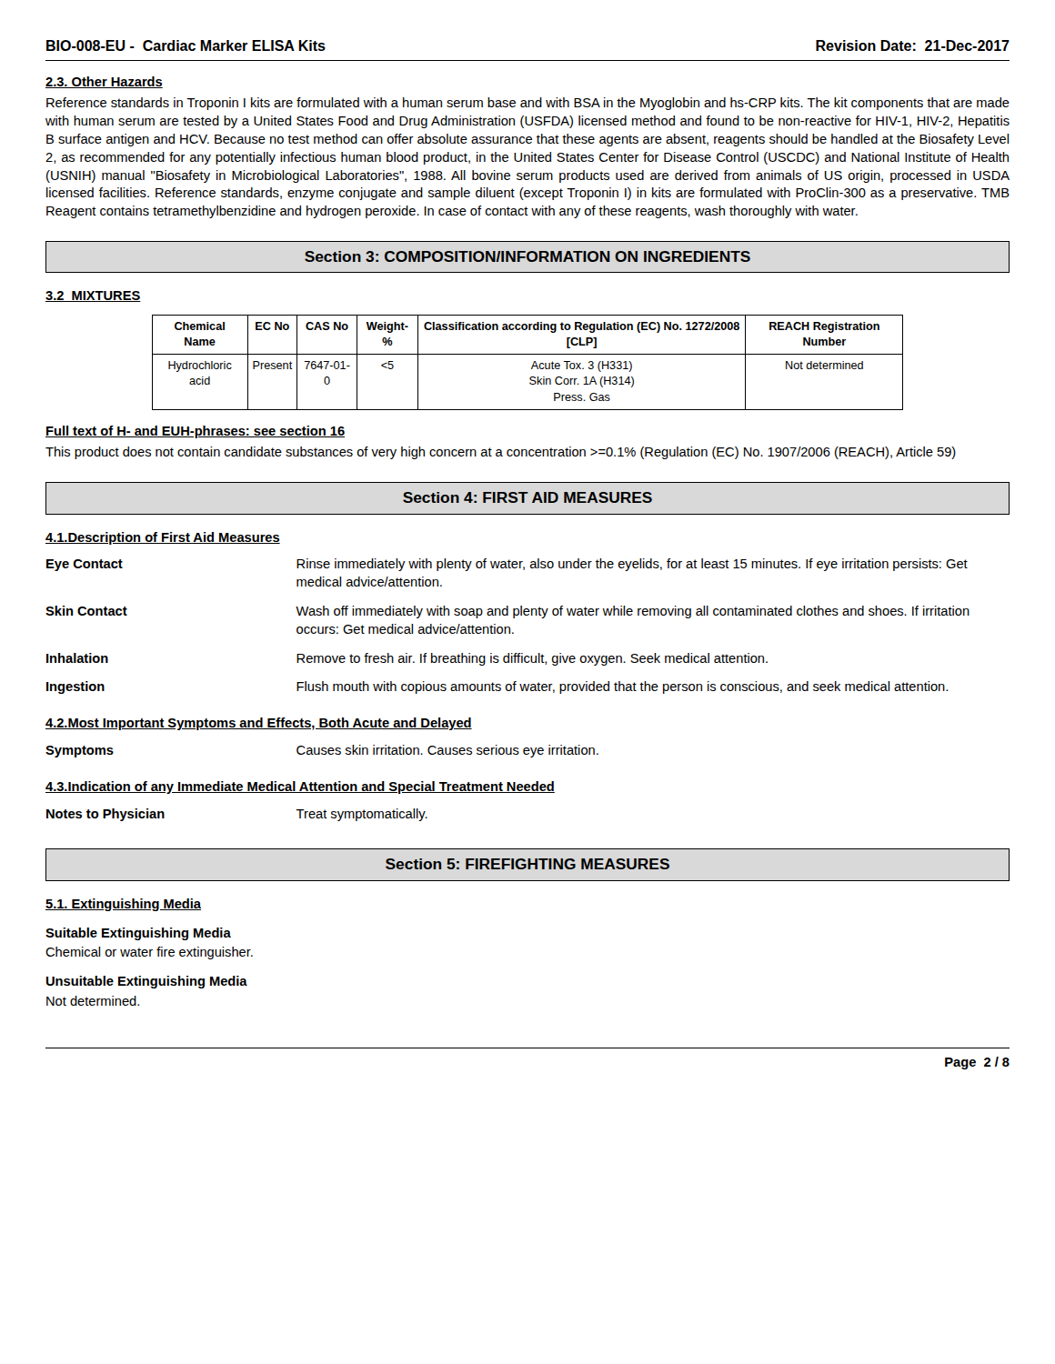BIO-008-EU - Cardiac Marker ELISA Kits
Revision Date: 21-Dec-2017
2.3. Other Hazards
Reference standards in Troponin I kits are formulated with a human serum base and with BSA in the Myoglobin and hs-CRP kits. The kit components that are made with human serum are tested by a United States Food and Drug Administration (USFDA) licensed method and found to be non-reactive for HIV-1, HIV-2, Hepatitis B surface antigen and HCV. Because no test method can offer absolute assurance that these agents are absent, reagents should be handled at the Biosafety Level 2, as recommended for any potentially infectious human blood product, in the United States Center for Disease Control (USCDC) and National Institute of Health (USNIH) manual "Biosafety in Microbiological Laboratories", 1988. All bovine serum products used are derived from animals of US origin, processed in USDA licensed facilities. Reference standards, enzyme conjugate and sample diluent (except Troponin I) in kits are formulated with ProClin-300 as a preservative. TMB Reagent contains tetramethylbenzidine and hydrogen peroxide. In case of contact with any of these reagents, wash thoroughly with water.
Section 3: COMPOSITION/INFORMATION ON INGREDIENTS
3.2 MIXTURES
| Chemical Name | EC No | CAS No | Weight-% | Classification according to Regulation (EC) No. 1272/2008 [CLP] | REACH Registration Number |
| --- | --- | --- | --- | --- | --- |
| Hydrochloric acid | Present | 7647-01-0 | <5 | Acute Tox. 3 (H331) Skin Corr. 1A (H314) Press. Gas | Not determined |
Full text of H- and EUH-phrases: see section 16
This product does not contain candidate substances of very high concern at a concentration >=0.1% (Regulation (EC) No. 1907/2006 (REACH), Article 59)
Section 4: FIRST AID MEASURES
4.1.Description of First Aid Measures
| Eye Contact | Rinse immediately with plenty of water, also under the eyelids, for at least 15 minutes. If eye irritation persists: Get medical advice/attention. |
| Skin Contact | Wash off immediately with soap and plenty of water while removing all contaminated clothes and shoes. If irritation occurs: Get medical advice/attention. |
| Inhalation | Remove to fresh air. If breathing is difficult, give oxygen. Seek medical attention. |
| Ingestion | Flush mouth with copious amounts of water, provided that the person is conscious, and seek medical attention. |
4.2.Most Important Symptoms and Effects, Both Acute and Delayed
| Symptoms | Causes skin irritation. Causes serious eye irritation. |
4.3.Indication of any Immediate Medical Attention and Special Treatment Needed
| Notes to Physician | Treat symptomatically. |
Section 5: FIREFIGHTING MEASURES
5.1. Extinguishing Media
Suitable Extinguishing Media
Chemical or water fire extinguisher.
Unsuitable Extinguishing Media
Not determined.
Page 2 / 8